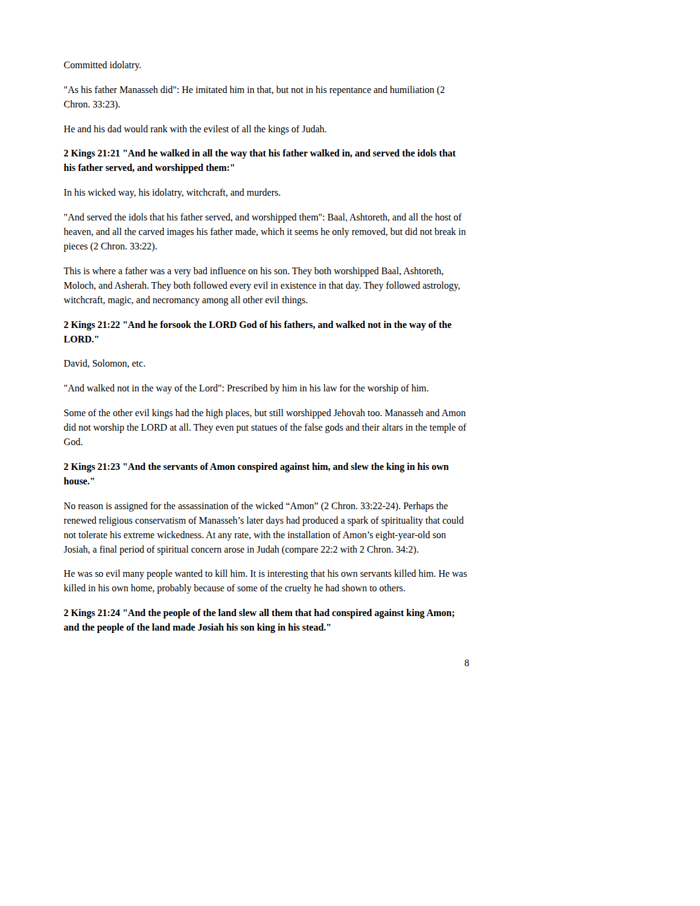Committed idolatry.
"As his father Manasseh did": He imitated him in that, but not in his repentance and humiliation (2 Chron. 33:23).
He and his dad would rank with the evilest of all the kings of Judah.
2 Kings 21:21 "And he walked in all the way that his father walked in, and served the idols that his father served, and worshipped them:"
In his wicked way, his idolatry, witchcraft, and murders.
"And served the idols that his father served, and worshipped them": Baal, Ashtoreth, and all the host of heaven, and all the carved images his father made, which it seems he only removed, but did not break in pieces (2 Chron. 33:22).
This is where a father was a very bad influence on his son. They both worshipped Baal, Ashtoreth, Moloch, and Asherah. They both followed every evil in existence in that day. They followed astrology, witchcraft, magic, and necromancy among all other evil things.
2 Kings 21:22 "And he forsook the LORD God of his fathers, and walked not in the way of the LORD."
David, Solomon, etc.
"And walked not in the way of the Lord": Prescribed by him in his law for the worship of him.
Some of the other evil kings had the high places, but still worshipped Jehovah too. Manasseh and Amon did not worship the LORD at all. They even put statues of the false gods and their altars in the temple of God.
2 Kings 21:23 "And the servants of Amon conspired against him, and slew the king in his own house."
No reason is assigned for the assassination of the wicked “Amon” (2 Chron. 33:22-24). Perhaps the renewed religious conservatism of Manasseh’s later days had produced a spark of spirituality that could not tolerate his extreme wickedness. At any rate, with the installation of Amon’s eight-year-old son Josiah, a final period of spiritual concern arose in Judah (compare 22:2 with 2 Chron. 34:2).
He was so evil many people wanted to kill him. It is interesting that his own servants killed him. He was killed in his own home, probably because of some of the cruelty he had shown to others.
2 Kings 21:24 "And the people of the land slew all them that had conspired against king Amon; and the people of the land made Josiah his son king in his stead."
8